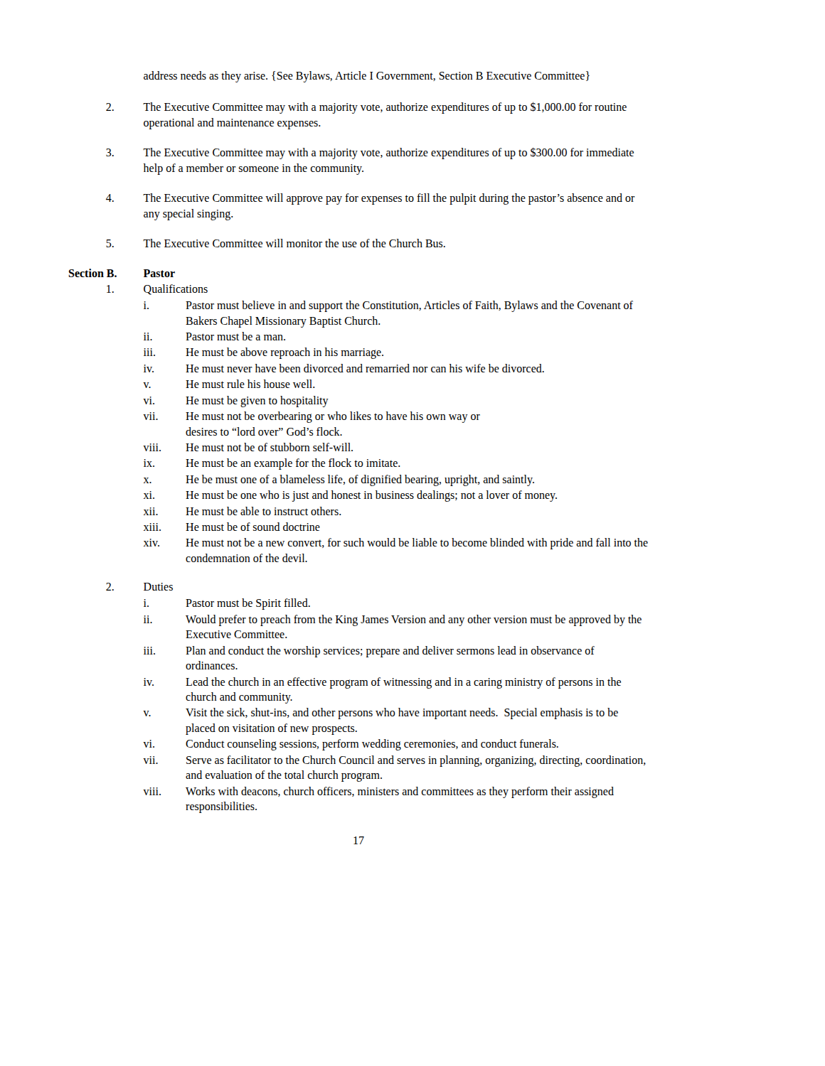address needs as they arise. {See Bylaws, Article I Government, Section B Executive Committee}
2. The Executive Committee may with a majority vote, authorize expenditures of up to $1,000.00 for routine operational and maintenance expenses.
3. The Executive Committee may with a majority vote, authorize expenditures of up to $300.00 for immediate help of a member or someone in the community.
4. The Executive Committee will approve pay for expenses to fill the pulpit during the pastor’s absence and or any special singing.
5. The Executive Committee will monitor the use of the Church Bus.
Section B. Pastor
1. Qualifications
i. Pastor must believe in and support the Constitution, Articles of Faith, Bylaws and the Covenant of Bakers Chapel Missionary Baptist Church.
ii. Pastor must be a man.
iii. He must be above reproach in his marriage.
iv. He must never have been divorced and remarried nor can his wife be divorced.
v. He must rule his house well.
vi. He must be given to hospitality
vii. He must not be overbearing or who likes to have his own way ordesires to “lord over” God’s flock.
viii. He must not be of stubborn self-will.
ix. He must be an example for the flock to imitate.
x. He be must one of a blameless life, of dignified bearing, upright, and saintly.
xi. He must be one who is just and honest in business dealings; not a lover of money.
xii. He must be able to instruct others.
xiii. He must be of sound doctrine
xiv. He must not be a new convert, for such would be liable to become blinded with pride and fall into the condemnation of the devil.
2. Duties
i. Pastor must be Spirit filled.
ii. Would prefer to preach from the King James Version and any other version must be approved by the Executive Committee.
iii. Plan and conduct the worship services; prepare and deliver sermons lead in observance of ordinances.
iv. Lead the church in an effective program of witnessing and in a caring ministry of persons in the church and community.
v. Visit the sick, shut-ins, and other persons who have important needs. Special emphasis is to be placed on visitation of new prospects.
vi. Conduct counseling sessions, perform wedding ceremonies, and conduct funerals.
vii. Serve as facilitator to the Church Council and serves in planning, organizing, directing, coordination, and evaluation of the total church program.
viii. Works with deacons, church officers, ministers and committees as they perform their assigned responsibilities.
17